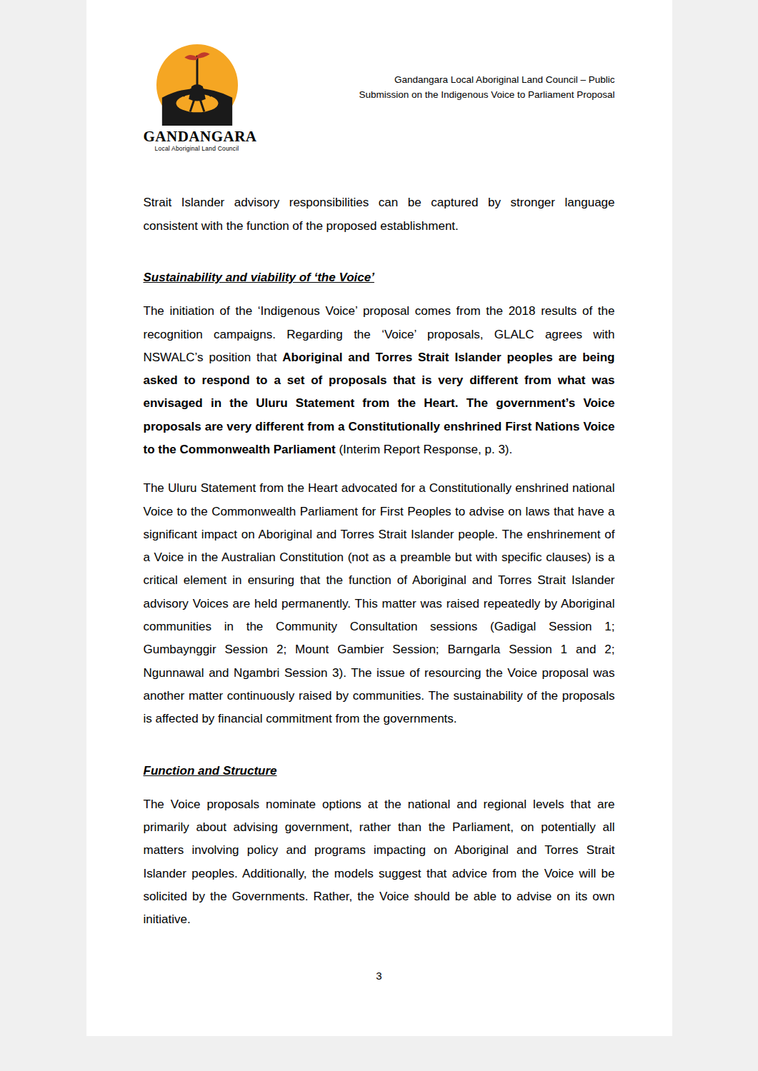GANDANGARA
Local Aboriginal Land Council
Gandangara Local Aboriginal Land Council – Public
Submission on the Indigenous Voice to Parliament Proposal
Strait Islander advisory responsibilities can be captured by stronger language consistent with the function of the proposed establishment.
Sustainability and viability of ‘the Voice’
The initiation of the ‘Indigenous Voice’ proposal comes from the 2018 results of the recognition campaigns. Regarding the ‘Voice’ proposals, GLALC agrees with NSWALC’s position that Aboriginal and Torres Strait Islander peoples are being asked to respond to a set of proposals that is very different from what was envisaged in the Uluru Statement from the Heart. The government’s Voice proposals are very different from a Constitutionally enshrined First Nations Voice to the Commonwealth Parliament (Interim Report Response, p. 3).
The Uluru Statement from the Heart advocated for a Constitutionally enshrined national Voice to the Commonwealth Parliament for First Peoples to advise on laws that have a significant impact on Aboriginal and Torres Strait Islander people. The enshrinement of a Voice in the Australian Constitution (not as a preamble but with specific clauses) is a critical element in ensuring that the function of Aboriginal and Torres Strait Islander advisory Voices are held permanently. This matter was raised repeatedly by Aboriginal communities in the Community Consultation sessions (Gadigal Session 1; Gumbaynggir Session 2; Mount Gambier Session; Barngarla Session 1 and 2; Ngunnawal and Ngambri Session 3). The issue of resourcing the Voice proposal was another matter continuously raised by communities. The sustainability of the proposals is affected by financial commitment from the governments.
Function and Structure
The Voice proposals nominate options at the national and regional levels that are primarily about advising government, rather than the Parliament, on potentially all matters involving policy and programs impacting on Aboriginal and Torres Strait Islander peoples. Additionally, the models suggest that advice from the Voice will be solicited by the Governments. Rather, the Voice should be able to advise on its own initiative.
3